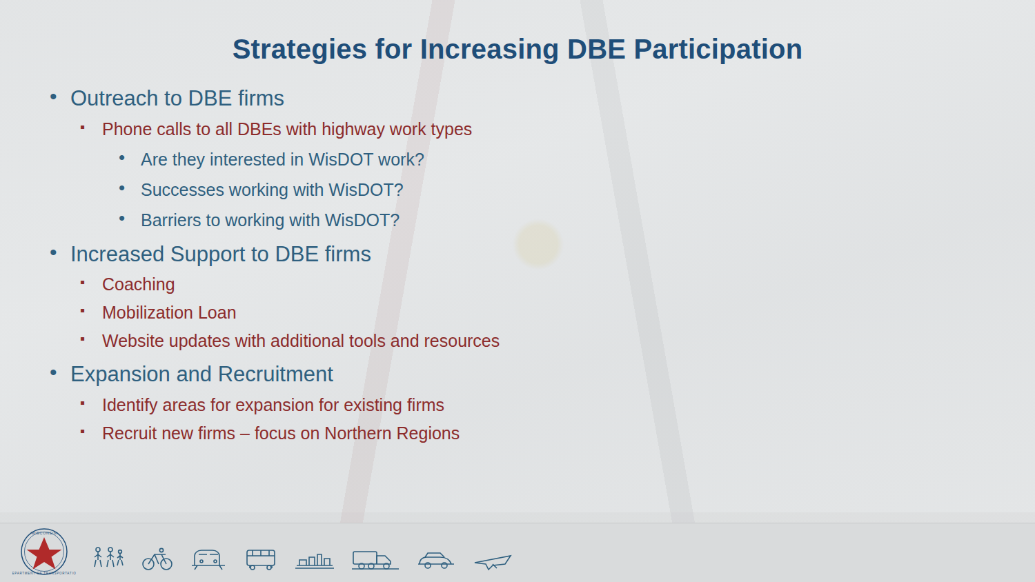Strategies for Increasing DBE Participation
Outreach to DBE firms
Phone calls to all DBEs with highway work types
Are they interested in WisDOT work?
Successes working with WisDOT?
Barriers to working with WisDOT?
Increased Support to DBE firms
Coaching
Mobilization Loan
Website updates with additional tools and resources
Expansion and Recruitment
Identify areas for expansion for existing firms
Recruit new firms – focus on Northern Regions
WISCONSIN DEPARTMENT OF TRANSPORTATION